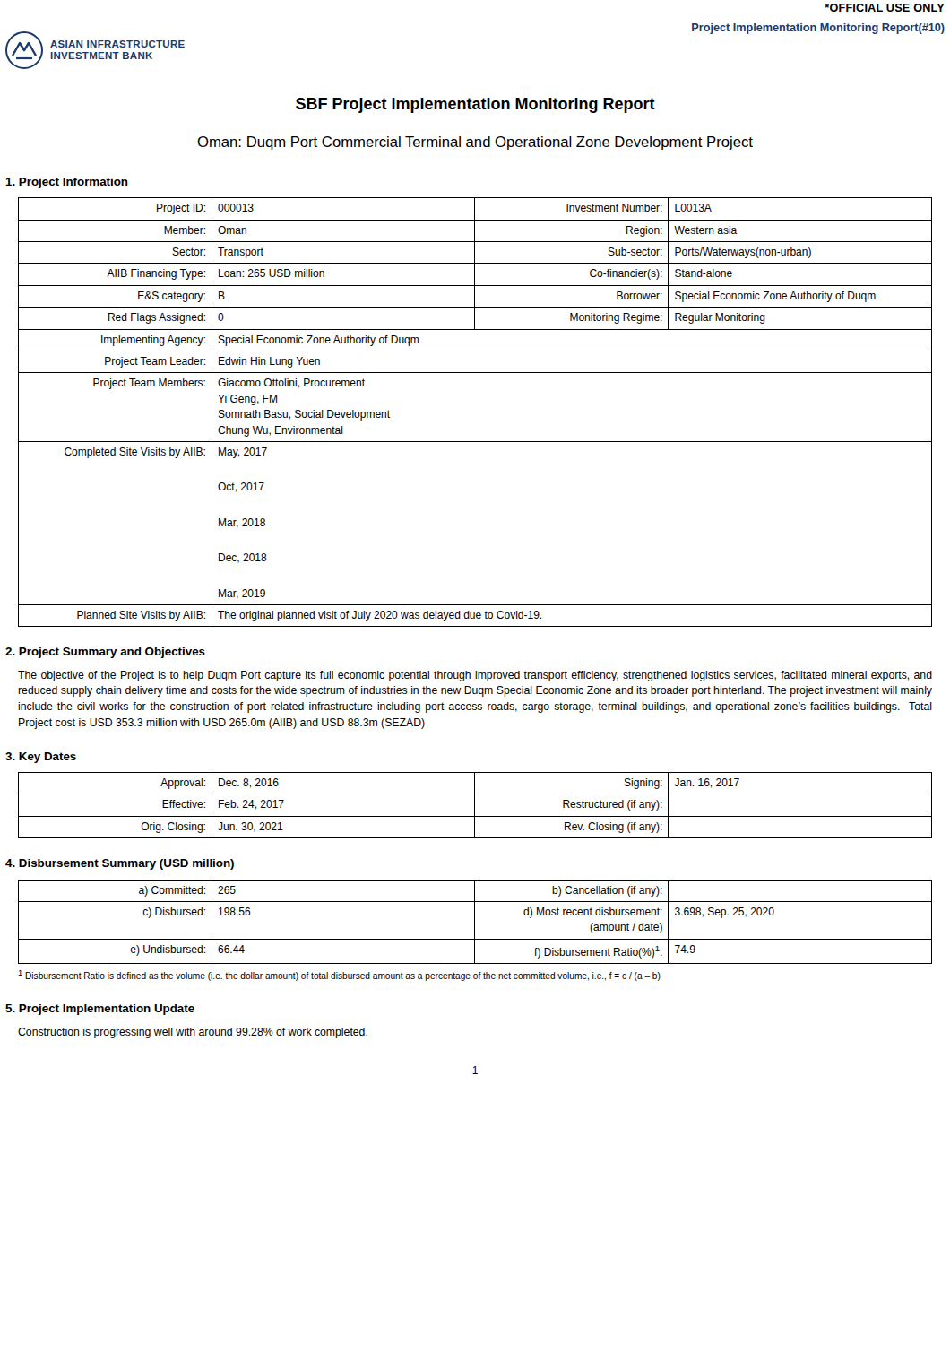*OFFICIAL USE ONLY
Project Implementation Monitoring Report(#10)
ASIAN INFRASTRUCTURE
INVESTMENT BANK
SBF Project Implementation Monitoring Report
Oman: Duqm Port Commercial Terminal and Operational Zone Development Project
1. Project Information
| Project ID: | 000013 | Investment Number: | L0013A |
| Member: | Oman | Region: | Western asia |
| Sector: | Transport | Sub-sector: | Ports/Waterways(non-urban) |
| AIIB Financing Type: | Loan: 265 USD million | Co-financier(s): | Stand-alone |
| E&S category: | B | Borrower: | Special Economic Zone Authority of Duqm |
| Red Flags Assigned: | 0 | Monitoring Regime: | Regular Monitoring |
| Implementing Agency: | Special Economic Zone Authority of Duqm |
| Project Team Leader: | Edwin Hin Lung Yuen |
| Project Team Members: | Giacomo Ottolini, Procurement Yi Geng, FM Somnath Basu, Social Development Chung Wu, Environmental |
| Completed Site Visits by AIIB: | May, 2017 Oct, 2017 Mar, 2018 Dec, 2018 Mar, 2019 |
| Planned Site Visits by AIIB: | The original planned visit of July 2020 was delayed due to Covid-19. |
2. Project Summary and Objectives
The objective of the Project is to help Duqm Port capture its full economic potential through improved transport efficiency, strengthened logistics services, facilitated mineral exports, and reduced supply chain delivery time and costs for the wide spectrum of industries in the new Duqm Special Economic Zone and its broader port hinterland. The project investment will mainly include the civil works for the construction of port related infrastructure including port access roads, cargo storage, terminal buildings, and operational zone’s facilities buildings. Total Project cost is USD 353.3 million with USD 265.0m (AIIB) and USD 88.3m (SEZAD)
3. Key Dates
| Approval: | Dec. 8, 2016 | Signing: | Jan. 16, 2017 |
| Effective: | Feb. 24, 2017 | Restructured (if any): | |
| Orig. Closing: | Jun. 30, 2021 | Rev. Closing (if any): | |
4. Disbursement Summary (USD million)
| a) Committed: | 265 | b) Cancellation (if any): | |
| c) Disbursed: | 198.56 | d) Most recent disbursement: (amount / date) | 3.698, Sep. 25, 2020 |
| e) Undisbursed: | 66.44 | f) Disbursement Ratio(%) 1 : | 74.9 |
1 Disbursement Ratio is defined as the volume (i.e. the dollar amount) of total disbursed amount as a percentage of the net committed volume, i.e., f = c / (a – b)
5. Project Implementation Update
Construction is progressing well with around 99.28% of work completed.
1